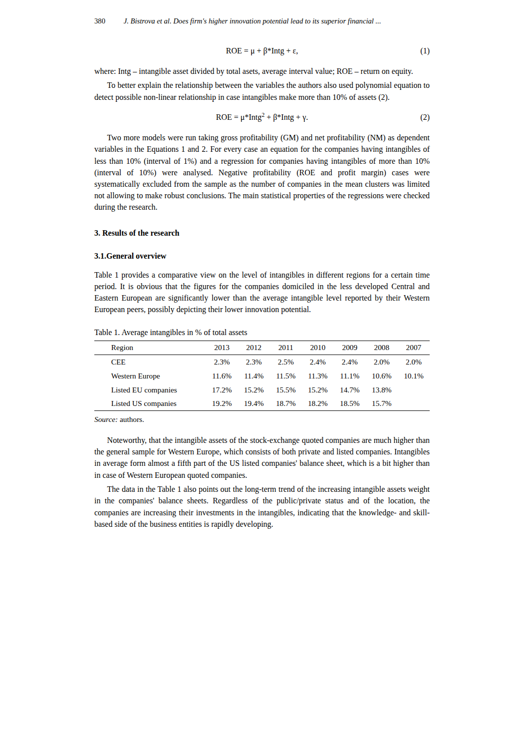380 J. Bistrova et al. Does firm's higher innovation potential lead to its superior financial ...
ROE = μ + β*Intg + ε,
(1)
where: Intg – intangible asset divided by total asets, average interval value; ROE – return on equity.
To better explain the relationship between the variables the authors also used polynomial equation to detect possible non-linear relationship in case intangibles make more than 10% of assets (2).
ROE = μ*Intg2 + β*Intg + γ.
(2)
Two more models were run taking gross profitability (GM) and net profitability (NM) as dependent variables in the Equations 1 and 2. For every case an equation for the companies having intangibles of less than 10% (interval of 1%) and a regression for companies having intangibles of more than 10% (interval of 10%) were analysed. Negative profitability (ROE and profit margin) cases were systematically excluded from the sample as the number of companies in the mean clusters was limited not allowing to make robust conclusions. The main statistical properties of the regressions were checked during the research.
3. Results of the research
3.1.General overview
Table 1 provides a comparative view on the level of intangibles in different regions for a certain time period. It is obvious that the figures for the companies domiciled in the less developed Central and Eastern European are significantly lower than the average intangible level reported by their Western European peers, possibly depicting their lower innovation potential.
Table 1. Average intangibles in % of total assets
| Region | 2013 | 2012 | 2011 | 2010 | 2009 | 2008 | 2007 |
| --- | --- | --- | --- | --- | --- | --- | --- |
| CEE | 2.3% | 2.3% | 2.5% | 2.4% | 2.4% | 2.0% | 2.0% |
| Western Europe | 11.6% | 11.4% | 11.5% | 11.3% | 11.1% | 10.6% | 10.1% |
| Listed EU companies | 17.2% | 15.2% | 15.5% | 15.2% | 14.7% | 13.8% | |
| Listed US companies | 19.2% | 19.4% | 18.7% | 18.2% | 18.5% | 15.7% | |
Source: authors.
Noteworthy, that the intangible assets of the stock-exchange quoted companies are much higher than the general sample for Western Europe, which consists of both private and listed companies. Intangibles in average form almost a fifth part of the US listed companies' balance sheet, which is a bit higher than in case of Western European quoted companies.
The data in the Table 1 also points out the long-term trend of the increasing intangible assets weight in the companies' balance sheets. Regardless of the public/private status and of the location, the companies are increasing their investments in the intangibles, indicating that the knowledge- and skill-based side of the business entities is rapidly developing.